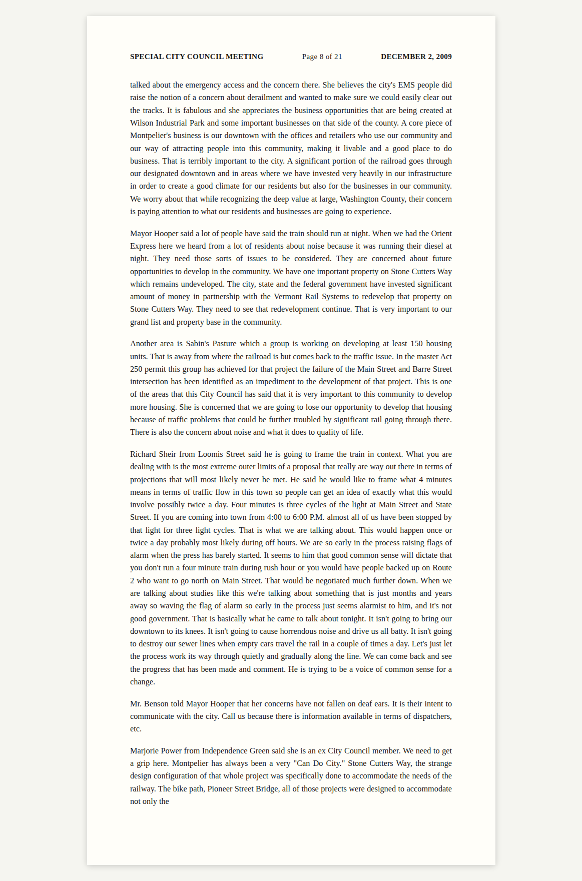Special City Council Meeting Page 8 of 21 December 2, 2009
talked about the emergency access and the concern there. She believes the city's EMS people did raise the notion of a concern about derailment and wanted to make sure we could easily clear out the tracks. It is fabulous and she appreciates the business opportunities that are being created at Wilson Industrial Park and some important businesses on that side of the county. A core piece of Montpelier's business is our downtown with the offices and retailers who use our community and our way of attracting people into this community, making it livable and a good place to do business. That is terribly important to the city. A significant portion of the railroad goes through our designated downtown and in areas where we have invested very heavily in our infrastructure in order to create a good climate for our residents but also for the businesses in our community. We worry about that while recognizing the deep value at large, Washington County, their concern is paying attention to what our residents and businesses are going to experience.
Mayor Hooper said a lot of people have said the train should run at night. When we had the Orient Express here we heard from a lot of residents about noise because it was running their diesel at night. They need those sorts of issues to be considered. They are concerned about future opportunities to develop in the community. We have one important property on Stone Cutters Way which remains undeveloped. The city, state and the federal government have invested significant amount of money in partnership with the Vermont Rail Systems to redevelop that property on Stone Cutters Way. They need to see that redevelopment continue. That is very important to our grand list and property base in the community.
Another area is Sabin's Pasture which a group is working on developing at least 150 housing units. That is away from where the railroad is but comes back to the traffic issue. In the master Act 250 permit this group has achieved for that project the failure of the Main Street and Barre Street intersection has been identified as an impediment to the development of that project. This is one of the areas that this City Council has said that it is very important to this community to develop more housing. She is concerned that we are going to lose our opportunity to develop that housing because of traffic problems that could be further troubled by significant rail going through there. There is also the concern about noise and what it does to quality of life.
Richard Sheir from Loomis Street said he is going to frame the train in context. What you are dealing with is the most extreme outer limits of a proposal that really are way out there in terms of projections that will most likely never be met. He said he would like to frame what 4 minutes means in terms of traffic flow in this town so people can get an idea of exactly what this would involve possibly twice a day. Four minutes is three cycles of the light at Main Street and State Street. If you are coming into town from 4:00 to 6:00 P.M. almost all of us have been stopped by that light for three light cycles. That is what we are talking about. This would happen once or twice a day probably most likely during off hours. We are so early in the process raising flags of alarm when the press has barely started. It seems to him that good common sense will dictate that you don't run a four minute train during rush hour or you would have people backed up on Route 2 who want to go north on Main Street. That would be negotiated much further down. When we are talking about studies like this we're talking about something that is just months and years away so waving the flag of alarm so early in the process just seems alarmist to him, and it's not good government. That is basically what he came to talk about tonight. It isn't going to bring our downtown to its knees. It isn't going to cause horrendous noise and drive us all batty. It isn't going to destroy our sewer lines when empty cars travel the rail in a couple of times a day. Let's just let the process work its way through quietly and gradually along the line. We can come back and see the progress that has been made and comment. He is trying to be a voice of common sense for a change.
Mr. Benson told Mayor Hooper that her concerns have not fallen on deaf ears. It is their intent to communicate with the city. Call us because there is information available in terms of dispatchers, etc.
Marjorie Power from Independence Green said she is an ex City Council member. We need to get a grip here. Montpelier has always been a very "Can Do City." Stone Cutters Way, the strange design configuration of that whole project was specifically done to accommodate the needs of the railway. The bike path, Pioneer Street Bridge, all of those projects were designed to accommodate not only the